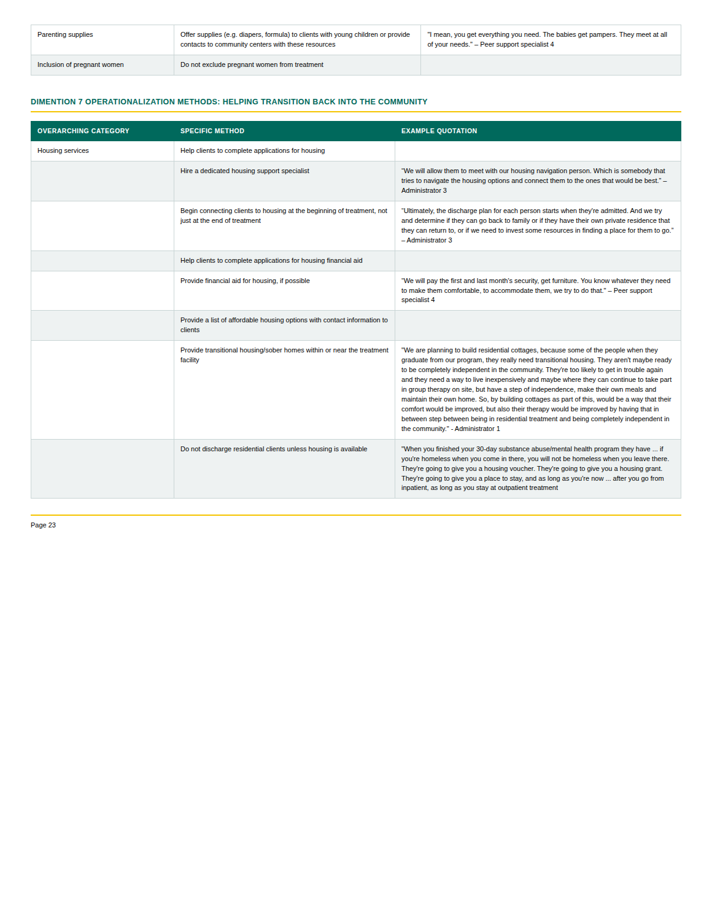| Parenting supplies | Offer supplies (e.g. diapers, formula) to clients with young children or provide contacts to community centers with these resources | "I mean, you get everything you need. The babies get pampers. They meet at all of your needs." – Peer support specialist 4 |
| Inclusion of pregnant women | Do not exclude pregnant women from treatment | |
Dimention 7 Operationalization Methods: Helping Transition Back into the Community
| Overarching Category | Specific Method | Example Quotation |
| --- | --- | --- |
| Housing services | Help clients to complete applications for housing | |
| | Hire a dedicated housing support specialist | “We will allow them to meet with our housing navigation person. Which is somebody that tries to navigate the housing options and connect them to the ones that would be best.” – Administrator 3 |
| | Begin connecting clients to housing at the beginning of treatment, not just at the end of treatment | “Ultimately, the discharge plan for each person starts when they're admitted. And we try and determine if they can go back to family or if they have their own private residence that they can return to, or if we need to invest some resources in finding a place for them to go.” – Administrator 3 |
| | Help clients to complete applications for housing financial aid | |
| | Provide financial aid for housing, if possible | “We will pay the first and last month's security, get furniture. You know whatever they need to make them comfortable, to accommodate them, we try to do that." – Peer support specialist 4 |
| | Provide a list of affordable housing options with contact information to clients | |
| | Provide transitional housing/sober homes within or near the treatment facility | "We are planning to build residential cottages, because some of the people when they graduate from our program, they really need transitional housing. They aren't maybe ready to be completely independent in the community. They're too likely to get in trouble again and they need a way to live inexpensively and maybe where they can continue to take part in group therapy on site, but have a step of independence, make their own meals and maintain their own home. So, by building cottages as part of this, would be a way that their comfort would be improved, but also their therapy would be improved by having that in between step between being in residential treatment and being completely independent in the community." - Administrator 1 |
| | Do not discharge residential clients unless housing is available | "When you finished your 30-day substance abuse/mental health program they have ... if you're homeless when you come in there, you will not be homeless when you leave there. They're going to give you a housing voucher. They're going to give you a housing grant. They're going to give you a place to stay, and as long as you're now ... after you go from inpatient, as long as you stay at outpatient treatment |
Page 23